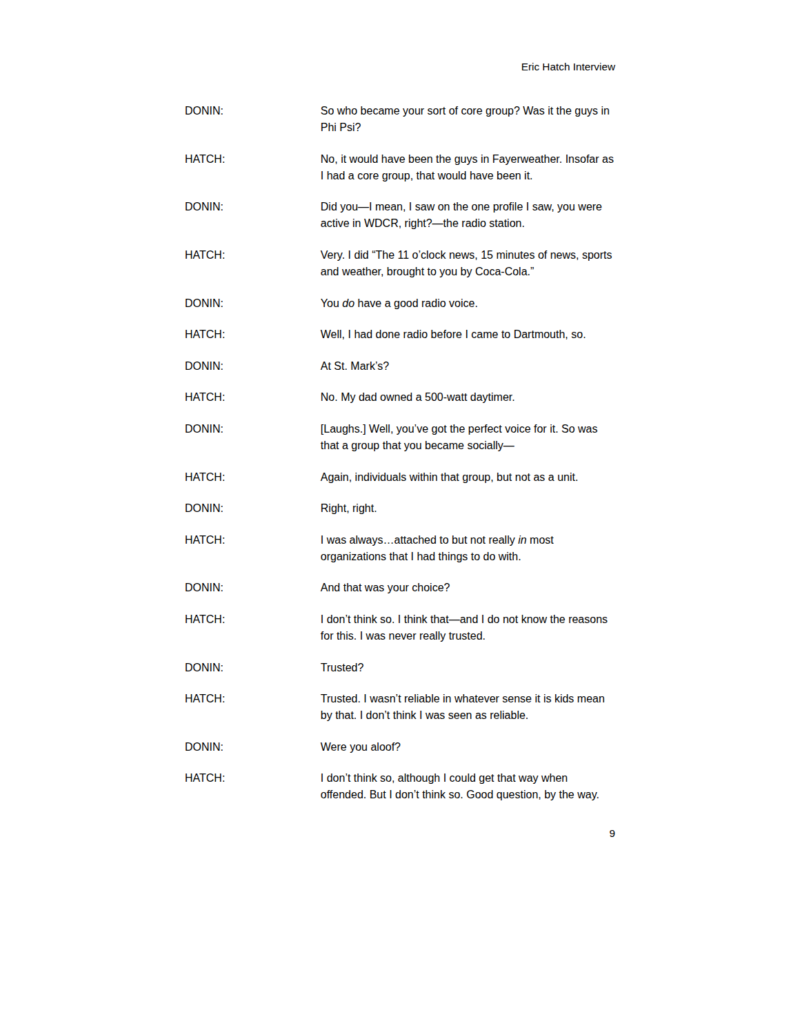Eric Hatch Interview
| DONIN: | So who became your sort of core group? Was it the guys in Phi Psi? |
| HATCH: | No, it would have been the guys in Fayerweather. Insofar as I had a core group, that would have been it. |
| DONIN: | Did you—I mean, I saw on the one profile I saw, you were active in WDCR, right?—the radio station. |
| HATCH: | Very. I did “The 11 o’clock news, 15 minutes of news, sports and weather, brought to you by Coca-Cola.” |
| DONIN: | You do have a good radio voice. |
| HATCH: | Well, I had done radio before I came to Dartmouth, so. |
| DONIN: | At St. Mark’s? |
| HATCH: | No. My dad owned a 500-watt daytimer. |
| DONIN: | [Laughs.] Well, you’ve got the perfect voice for it. So was that a group that you became socially— |
| HATCH: | Again, individuals within that group, but not as a unit. |
| DONIN: | Right, right. |
| HATCH: | I was always…attached to but not really in most organizations that I had things to do with. |
| DONIN: | And that was your choice? |
| HATCH: | I don’t think so. I think that—and I do not know the reasons for this. I was never really trusted. |
| DONIN: | Trusted? |
| HATCH: | Trusted. I wasn’t reliable in whatever sense it is kids mean by that. I don’t think I was seen as reliable. |
| DONIN: | Were you aloof? |
| HATCH: | I don’t think so, although I could get that way when offended. But I don’t think so. Good question, by the way. |
9